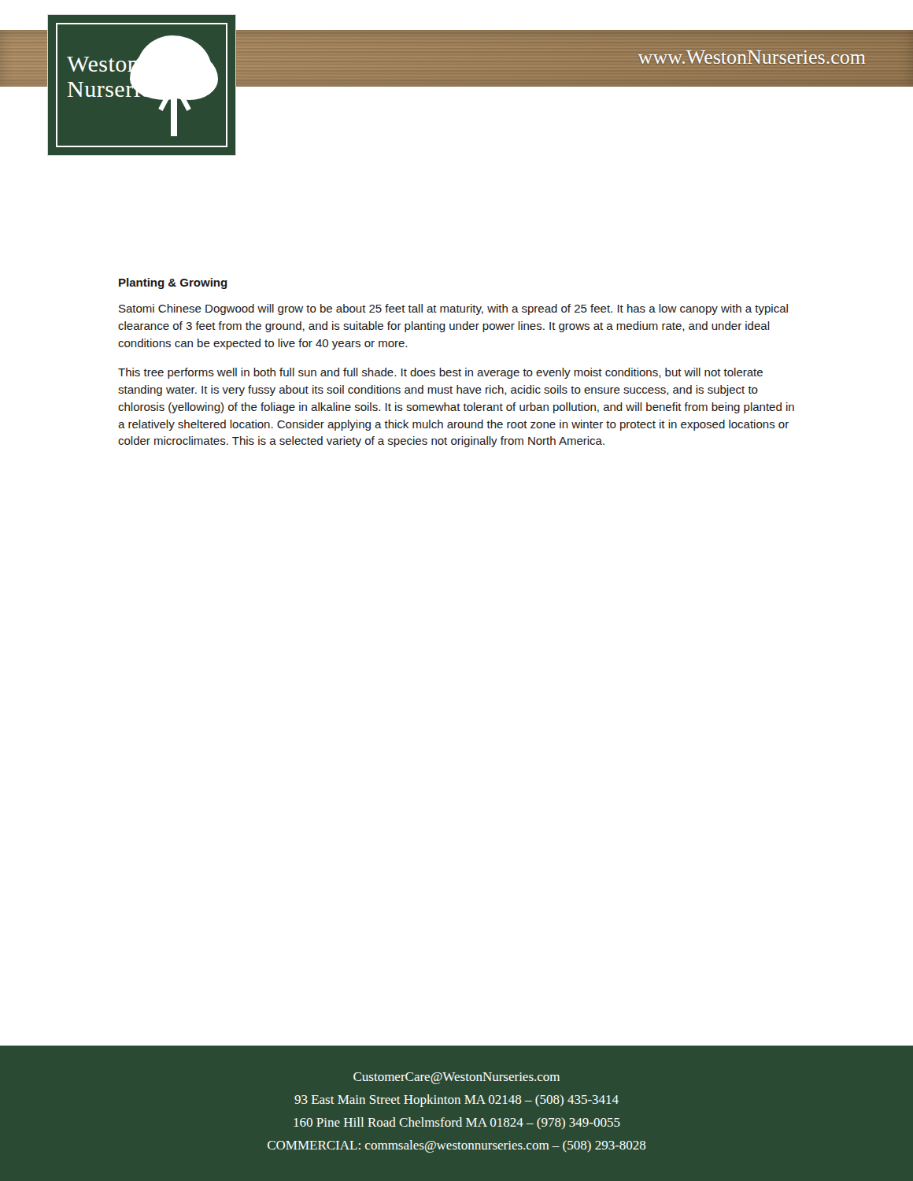Weston Nurseries
www.WestonNurseries.com
Planting & Growing
Satomi Chinese Dogwood will grow to be about 25 feet tall at maturity, with a spread of 25 feet. It has a low canopy with a typical clearance of 3 feet from the ground, and is suitable for planting under power lines. It grows at a medium rate, and under ideal conditions can be expected to live for 40 years or more.
This tree performs well in both full sun and full shade. It does best in average to evenly moist conditions, but will not tolerate standing water. It is very fussy about its soil conditions and must have rich, acidic soils to ensure success, and is subject to chlorosis (yellowing) of the foliage in alkaline soils. It is somewhat tolerant of urban pollution, and will benefit from being planted in a relatively sheltered location. Consider applying a thick mulch around the root zone in winter to protect it in exposed locations or colder microclimates. This is a selected variety of a species not originally from North America.
CustomerCare@WestonNurseries.com
93 East Main Street Hopkinton MA 02148 – (508) 435-3414
160 Pine Hill Road Chelmsford MA 01824 – (978) 349-0055
COMMERCIAL: commsales@westonnurseries.com – (508) 293-8028